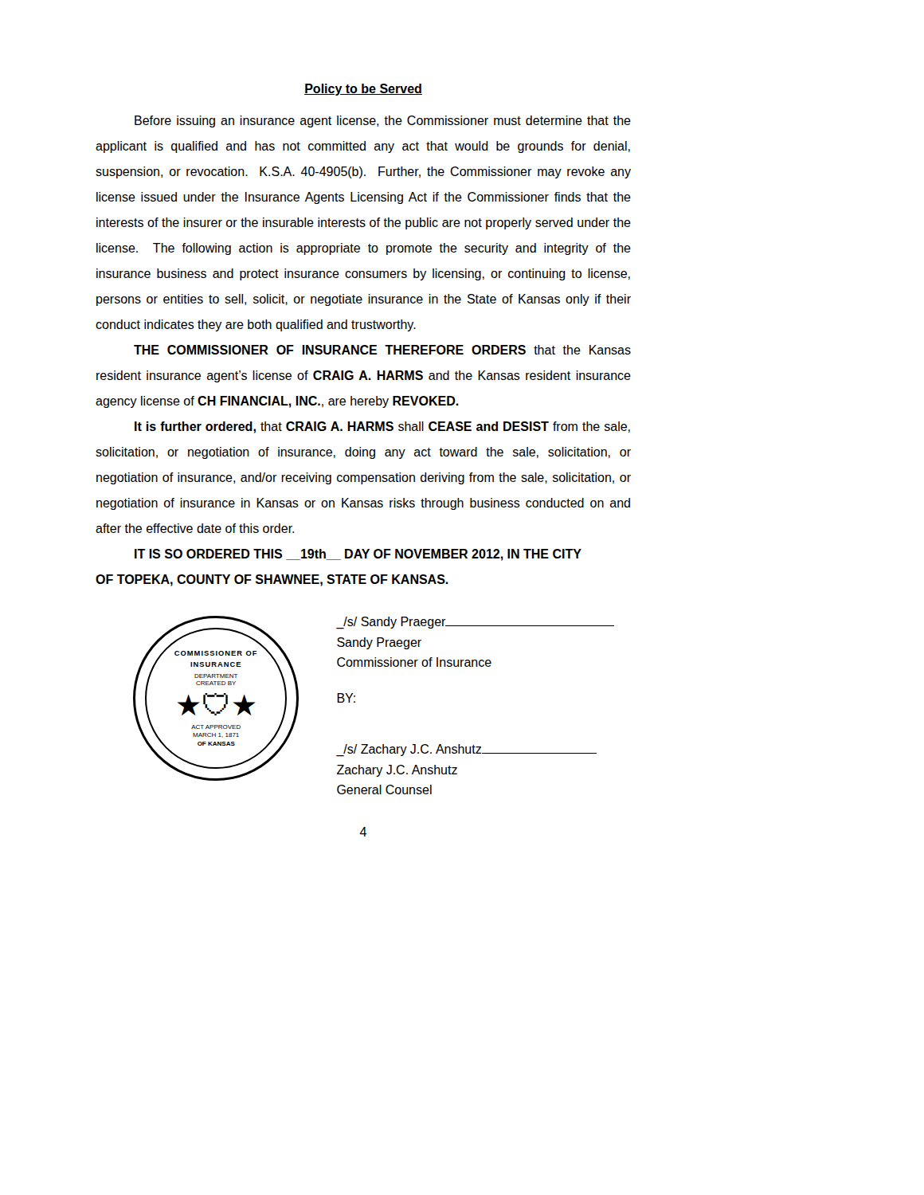Policy to be Served
Before issuing an insurance agent license, the Commissioner must determine that the applicant is qualified and has not committed any act that would be grounds for denial, suspension, or revocation. K.S.A. 40-4905(b). Further, the Commissioner may revoke any license issued under the Insurance Agents Licensing Act if the Commissioner finds that the interests of the insurer or the insurable interests of the public are not properly served under the license. The following action is appropriate to promote the security and integrity of the insurance business and protect insurance consumers by licensing, or continuing to license, persons or entities to sell, solicit, or negotiate insurance in the State of Kansas only if their conduct indicates they are both qualified and trustworthy.
THE COMMISSIONER OF INSURANCE THEREFORE ORDERS that the Kansas resident insurance agent’s license of CRAIG A. HARMS and the Kansas resident insurance agency license of CH FINANCIAL, INC., are hereby REVOKED.
It is further ordered, that CRAIG A. HARMS shall CEASE and DESIST from the sale, solicitation, or negotiation of insurance, doing any act toward the sale, solicitation, or negotiation of insurance, and/or receiving compensation deriving from the sale, solicitation, or negotiation of insurance in Kansas or on Kansas risks through business conducted on and after the effective date of this order.
IT IS SO ORDERED THIS __19th__ DAY OF NOVEMBER 2012, IN THE CITY
OF TOPEKA, COUNTY OF SHAWNEE, STATE OF KANSAS.
| COMMISSIONER OF INSURANCE DEPARTMENT CREATED BY ★🛡★ ACT APPROVED MARCH 1, 1871 OF KANSAS | _/s/ Sandy Praeger Sandy Praeger Commissioner of Insurance BY: _/s/ Zachary J.C. Anshutz Zachary J.C. Anshutz General Counsel |
4